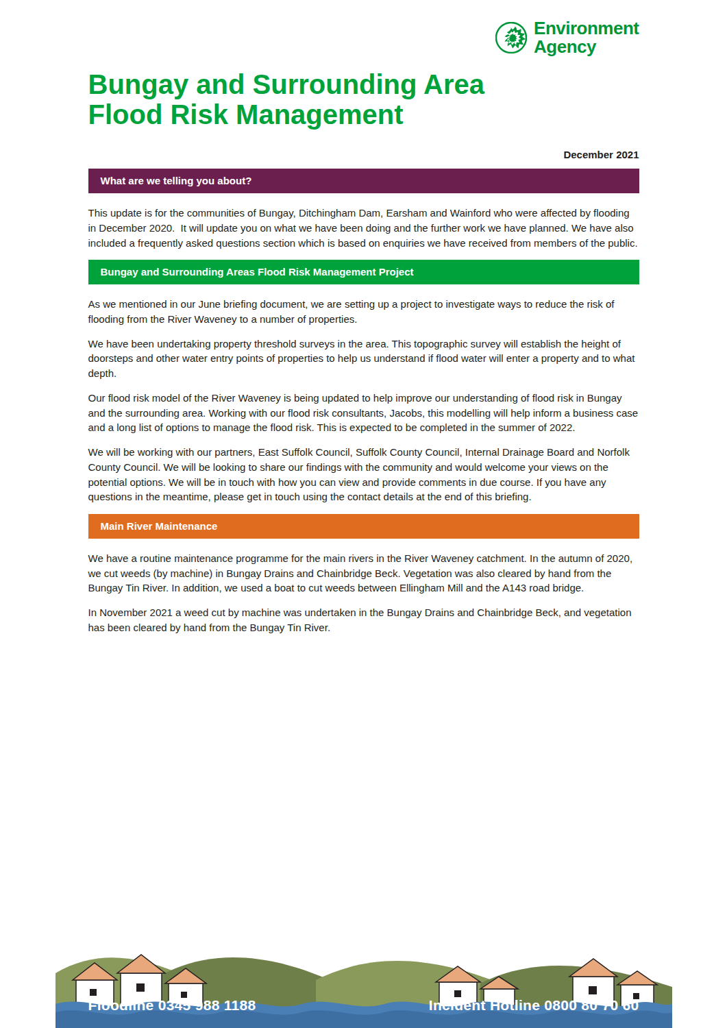Environment Agency
Bungay and Surrounding Area Flood Risk Management
December 2021
What are we telling you about?
This update is for the communities of Bungay, Ditchingham Dam, Earsham and Wainford who were affected by flooding in December 2020. It will update you on what we have been doing and the further work we have planned. We have also included a frequently asked questions section which is based on enquiries we have received from members of the public.
Bungay and Surrounding Areas Flood Risk Management Project
As we mentioned in our June briefing document, we are setting up a project to investigate ways to reduce the risk of flooding from the River Waveney to a number of properties.
We have been undertaking property threshold surveys in the area. This topographic survey will establish the height of doorsteps and other water entry points of properties to help us understand if flood water will enter a property and to what depth.
Our flood risk model of the River Waveney is being updated to help improve our understanding of flood risk in Bungay and the surrounding area. Working with our flood risk consultants, Jacobs, this modelling will help inform a business case and a long list of options to manage the flood risk. This is expected to be completed in the summer of 2022.
We will be working with our partners, East Suffolk Council, Suffolk County Council, Internal Drainage Board and Norfolk County Council. We will be looking to share our findings with the community and would welcome your views on the potential options. We will be in touch with how you can view and provide comments in due course. If you have any questions in the meantime, please get in touch using the contact details at the end of this briefing.
Main River Maintenance
We have a routine maintenance programme for the main rivers in the River Waveney catchment. In the autumn of 2020, we cut weeds (by machine) in Bungay Drains and Chainbridge Beck. Vegetation was also cleared by hand from the Bungay Tin River. In addition, we used a boat to cut weeds between Ellingham Mill and the A143 road bridge.
In November 2021 a weed cut by machine was undertaken in the Bungay Drains and Chainbridge Beck, and vegetation has been cleared by hand from the Bungay Tin River.
Floodline 0345 988 1188 Incident Hotline 0800 80 70 60